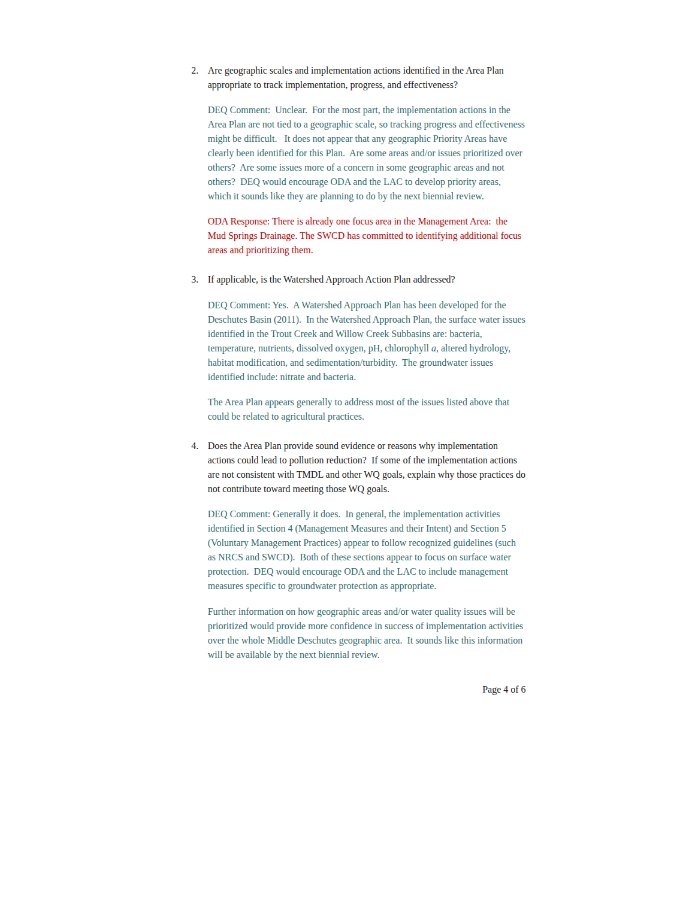Are geographic scales and implementation actions identified in the Area Plan appropriate to track implementation, progress, and effectiveness?
DEQ Comment: Unclear. For the most part, the implementation actions in the Area Plan are not tied to a geographic scale, so tracking progress and effectiveness might be difficult. It does not appear that any geographic Priority Areas have clearly been identified for this Plan. Are some areas and/or issues prioritized over others? Are some issues more of a concern in some geographic areas and not others? DEQ would encourage ODA and the LAC to develop priority areas, which it sounds like they are planning to do by the next biennial review.
ODA Response: There is already one focus area in the Management Area: the Mud Springs Drainage. The SWCD has committed to identifying additional focus areas and prioritizing them.
If applicable, is the Watershed Approach Action Plan addressed?
DEQ Comment: Yes. A Watershed Approach Plan has been developed for the Deschutes Basin (2011). In the Watershed Approach Plan, the surface water issues identified in the Trout Creek and Willow Creek Subbasins are: bacteria, temperature, nutrients, dissolved oxygen, pH, chlorophyll a, altered hydrology, habitat modification, and sedimentation/turbidity. The groundwater issues identified include: nitrate and bacteria.
The Area Plan appears generally to address most of the issues listed above that could be related to agricultural practices.
Does the Area Plan provide sound evidence or reasons why implementation actions could lead to pollution reduction? If some of the implementation actions are not consistent with TMDL and other WQ goals, explain why those practices do not contribute toward meeting those WQ goals.
DEQ Comment: Generally it does. In general, the implementation activities identified in Section 4 (Management Measures and their Intent) and Section 5 (Voluntary Management Practices) appear to follow recognized guidelines (such as NRCS and SWCD). Both of these sections appear to focus on surface water protection. DEQ would encourage ODA and the LAC to include management measures specific to groundwater protection as appropriate.
Further information on how geographic areas and/or water quality issues will be prioritized would provide more confidence in success of implementation activities over the whole Middle Deschutes geographic area. It sounds like this information will be available by the next biennial review.
Page 4 of 6